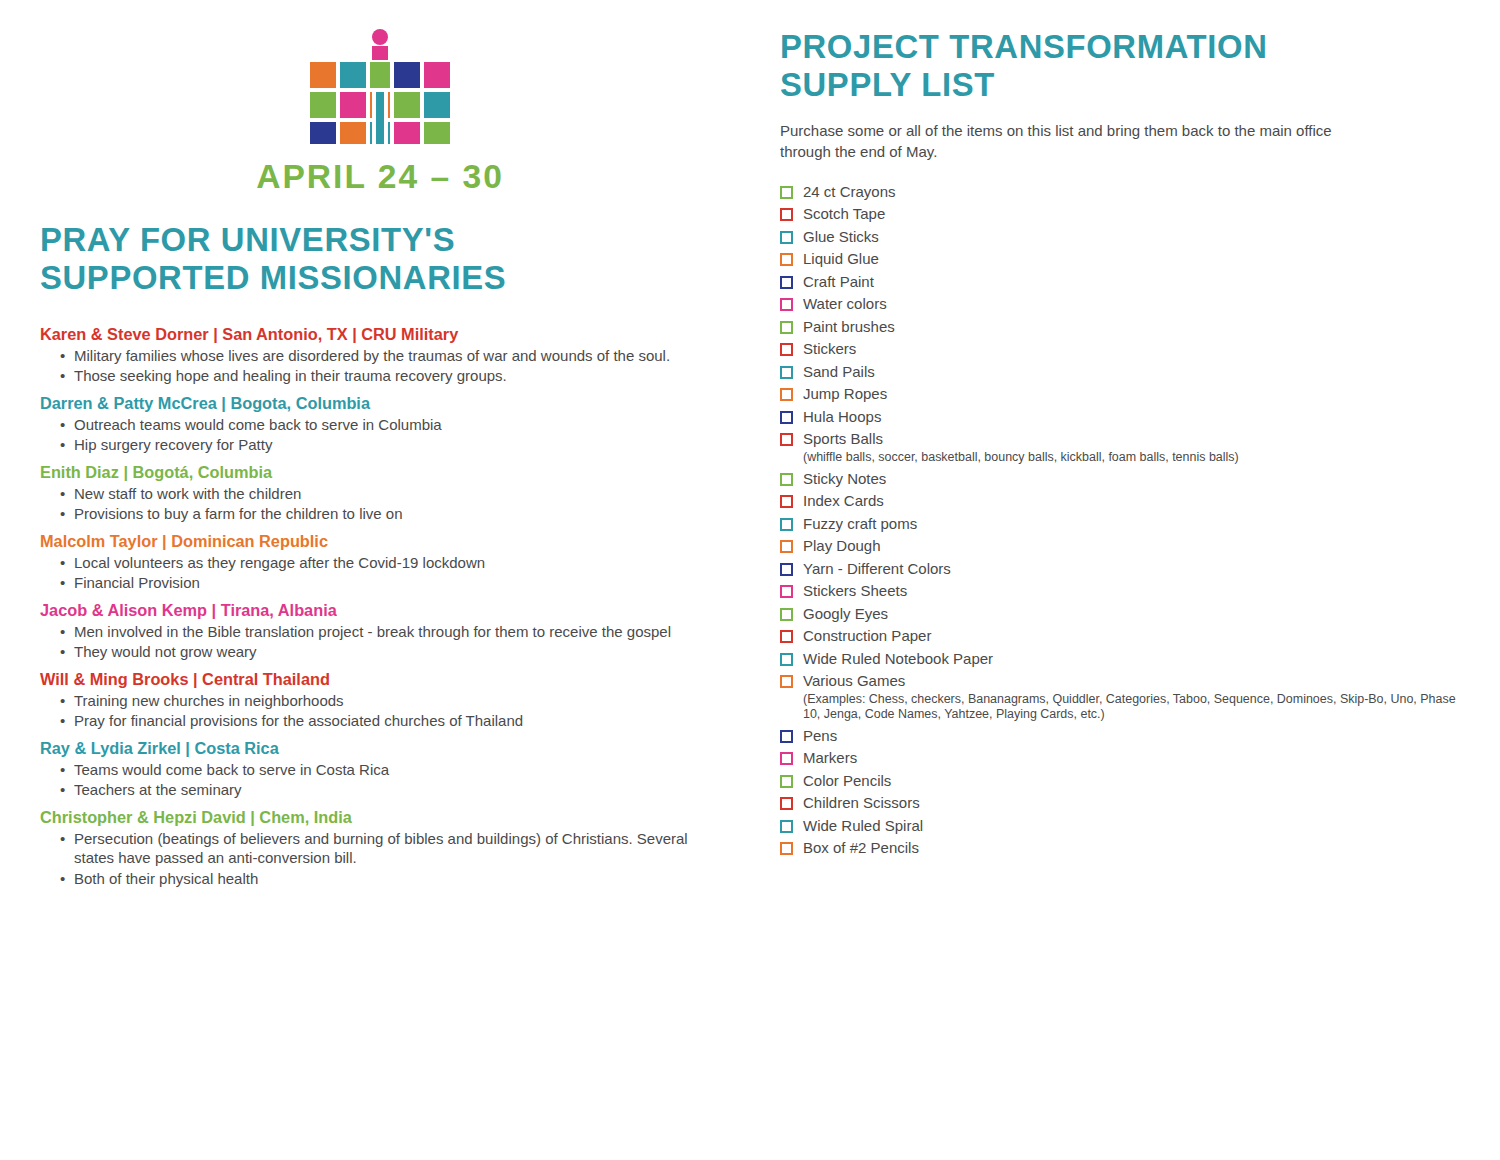APRIL 24 – 30
Pray for University's
Supported Missionaries
Karen & Steve Dorner | San Antonio, TX | CRU Military
Military families whose lives are disordered by the traumas of war and wounds of the soul.
Those seeking hope and healing in their trauma recovery groups.
Darren & Patty McCrea | Bogota, Columbia
Outreach teams would come back to serve in Columbia
Hip surgery recovery for Patty
Enith Diaz | Bogotá, Columbia
New staff to work with the children
Provisions to buy a farm for the children to live on
Malcolm Taylor | Dominican Republic
Local volunteers as they rengage after the Covid-19 lockdown
Financial Provision
Jacob & Alison Kemp | Tirana, Albania
Men involved in the Bible translation project - break through for them to receive the gospel
They would not grow weary
Will & Ming Brooks | Central Thailand
Training new churches in neighborhoods
Pray for financial provisions for the associated churches of Thailand
Ray & Lydia Zirkel | Costa Rica
Teams would come back to serve in Costa Rica
Teachers at the seminary
Christopher & Hepzi David | Chem, India
Persecution (beatings of believers and burning of bibles and buildings) of Christians. Several states have passed an anti-conversion bill.
Both of their physical health
Project Transformation
Supply List
Purchase some or all of the items on this list and bring them back to the main office through the end of May.
24 ct Crayons
Scotch Tape
Glue Sticks
Liquid Glue
Craft Paint
Water colors
Paint brushes
Stickers
Sand Pails
Jump Ropes
Hula Hoops
Sports Balls (whiffle balls, soccer, basketball, bouncy balls, kickball, foam balls, tennis balls)
Sticky Notes
Index Cards
Fuzzy craft poms
Play Dough
Yarn - Different Colors
Stickers Sheets
Googly Eyes
Construction Paper
Wide Ruled Notebook Paper
Various Games (Examples: Chess, checkers, Bananagrams, Quiddler, Categories, Taboo, Sequence, Dominoes, Skip-Bo, Uno, Phase 10, Jenga, Code Names, Yahtzee, Playing Cards, etc.)
Pens
Markers
Color Pencils
Children Scissors
Wide Ruled Spiral
Box of #2 Pencils